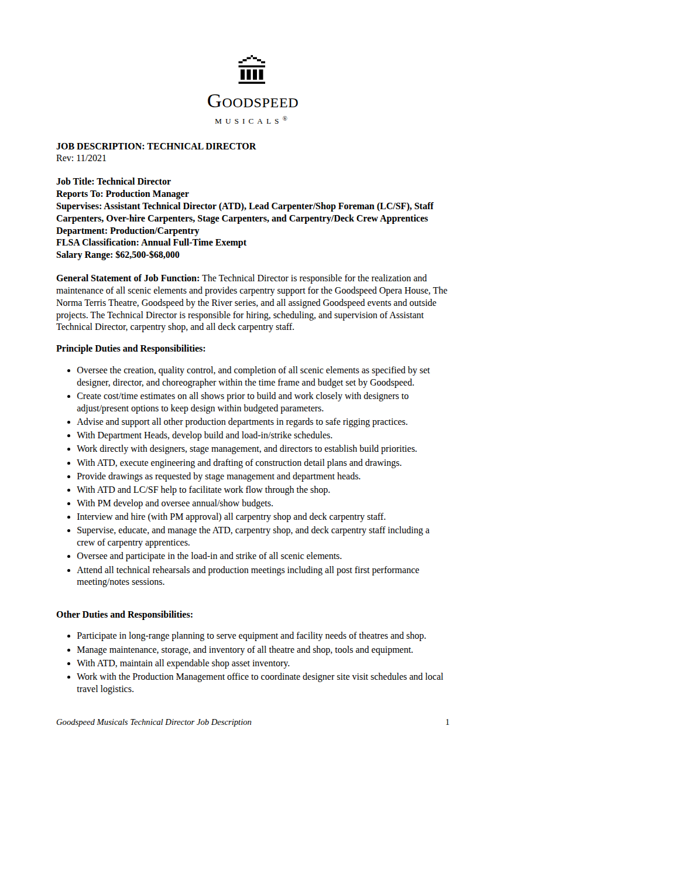🏛
Goodspeed
MUSICALS®
Job Description: Technical Director
Rev: 11/2021
Job Title: Technical Director
Reports To: Production Manager
Supervises: Assistant Technical Director (ATD), Lead Carpenter/Shop Foreman (LC/SF), Staff Carpenters, Over-hire Carpenters, Stage Carpenters, and Carpentry/Deck Crew Apprentices
Department: Production/Carpentry
FLSA Classification: Annual Full-Time Exempt
Salary Range: $62,500-$68,000
General Statement of Job Function: The Technical Director is responsible for the realization and maintenance of all scenic elements and provides carpentry support for the Goodspeed Opera House, The Norma Terris Theatre, Goodspeed by the River series, and all assigned Goodspeed events and outside projects. The Technical Director is responsible for hiring, scheduling, and supervision of Assistant Technical Director, carpentry shop, and all deck carpentry staff.
Principle Duties and Responsibilities:
Oversee the creation, quality control, and completion of all scenic elements as specified by set designer, director, and choreographer within the time frame and budget set by Goodspeed.
Create cost/time estimates on all shows prior to build and work closely with designers to adjust/present options to keep design within budgeted parameters.
Advise and support all other production departments in regards to safe rigging practices.
With Department Heads, develop build and load-in/strike schedules.
Work directly with designers, stage management, and directors to establish build priorities.
With ATD, execute engineering and drafting of construction detail plans and drawings.
Provide drawings as requested by stage management and department heads.
With ATD and LC/SF help to facilitate work flow through the shop.
With PM develop and oversee annual/show budgets.
Interview and hire (with PM approval) all carpentry shop and deck carpentry staff.
Supervise, educate, and manage the ATD, carpentry shop, and deck carpentry staff including a crew of carpentry apprentices.
Oversee and participate in the load-in and strike of all scenic elements.
Attend all technical rehearsals and production meetings including all post first performance meeting/notes sessions.
Other Duties and Responsibilities:
Participate in long-range planning to serve equipment and facility needs of theatres and shop.
Manage maintenance, storage, and inventory of all theatre and shop, tools and equipment.
With ATD, maintain all expendable shop asset inventory.
Work with the Production Management office to coordinate designer site visit schedules and local travel logistics.
Goodspeed Musicals Technical Director Job Description 1